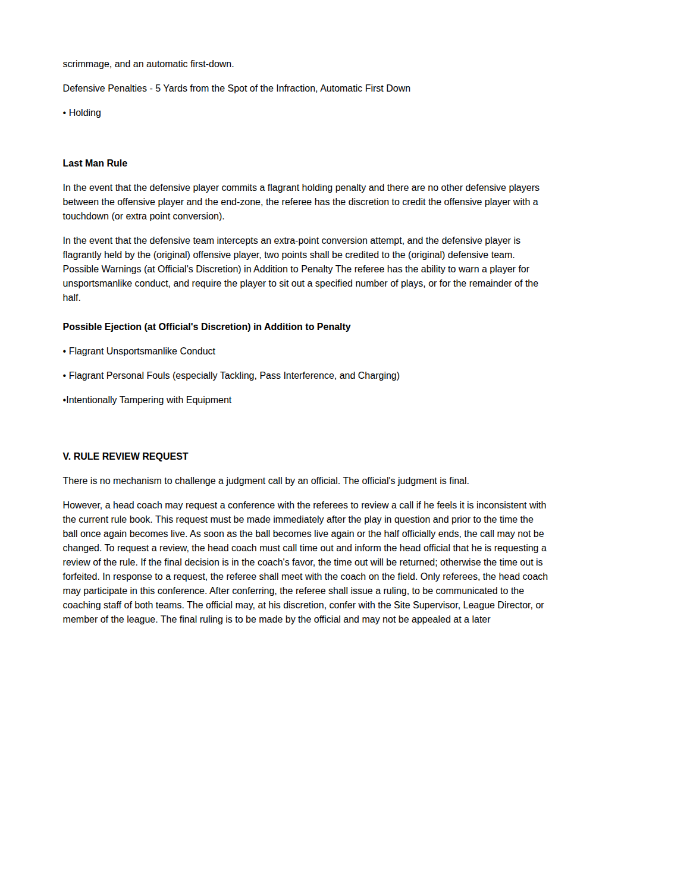scrimmage, and an automatic first-down.
Defensive Penalties - 5 Yards from the Spot of the Infraction, Automatic First Down
• Holding
Last Man Rule
In the event that the defensive player commits a flagrant holding penalty and there are no other defensive players between the offensive player and the end-zone, the referee has the discretion to credit the offensive player with a touchdown (or extra point conversion).
In the event that the defensive team intercepts an extra-point conversion attempt, and the defensive player is flagrantly held by the (original) offensive player, two points shall be credited to the (original) defensive team. Possible Warnings (at Official's Discretion) in Addition to Penalty The referee has the ability to warn a player for unsportsmanlike conduct, and require the player to sit out a specified number of plays, or for the remainder of the half.
Possible Ejection (at Official's Discretion) in Addition to Penalty
• Flagrant Unsportsmanlike Conduct
• Flagrant Personal Fouls (especially Tackling, Pass Interference, and Charging)
•Intentionally Tampering with Equipment
V. RULE REVIEW REQUEST
There is no mechanism to challenge a judgment call by an official. The official's judgment is final.
However, a head coach may request a conference with the referees to review a call if he feels it is inconsistent with the current rule book. This request must be made immediately after the play in question and prior to the time the ball once again becomes live. As soon as the ball becomes live again or the half officially ends, the call may not be changed. To request a review, the head coach must call time out and inform the head official that he is requesting a review of the rule. If the final decision is in the coach's favor, the time out will be returned; otherwise the time out is forfeited. In response to a request, the referee shall meet with the coach on the field. Only referees, the head coach may participate in this conference. After conferring, the referee shall issue a ruling, to be communicated to the coaching staff of both teams. The official may, at his discretion, confer with the Site Supervisor, League Director, or member of the league. The final ruling is to be made by the official and may not be appealed at a later